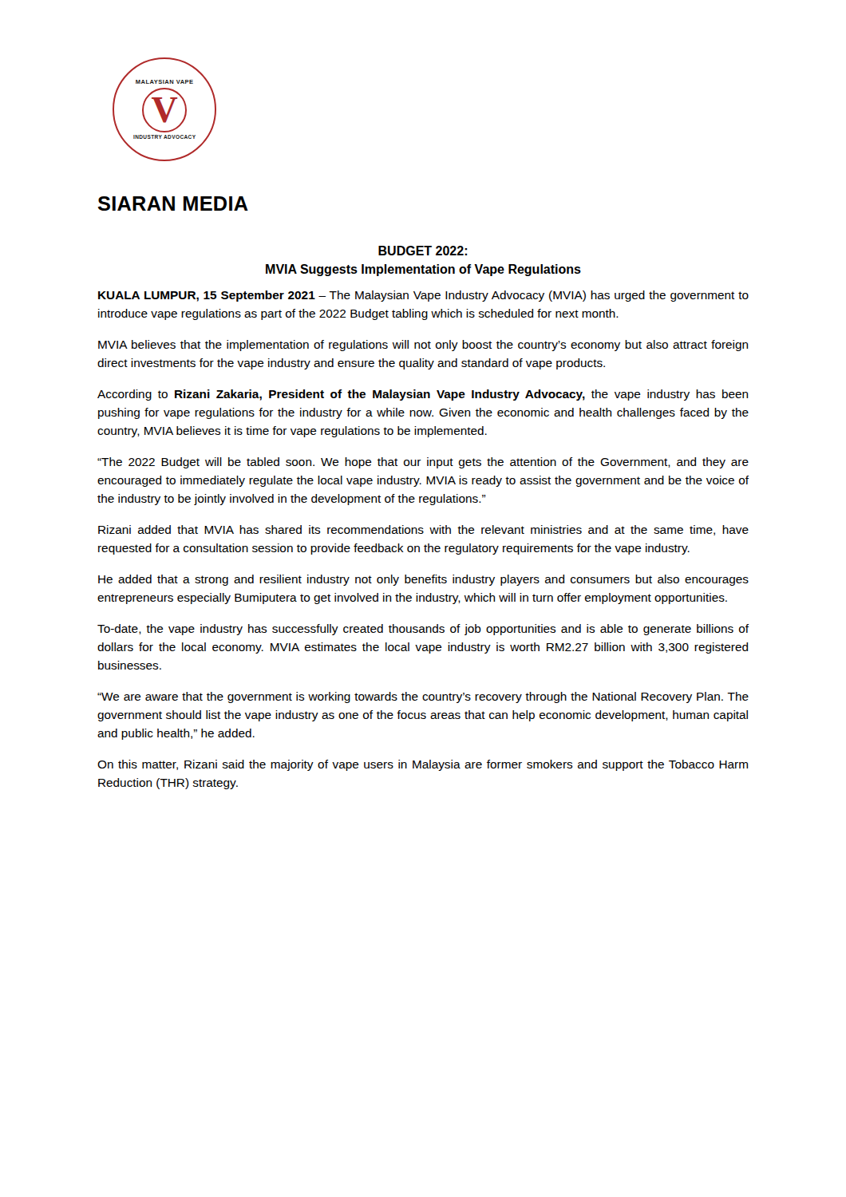MALAYSIAN VAPE
V
INDUSTRY ADVOCACY
SIARAN MEDIA
BUDGET 2022: MVIA Suggests Implementation of Vape Regulations
KUALA LUMPUR, 15 September 2021 – The Malaysian Vape Industry Advocacy (MVIA) has urged the government to introduce vape regulations as part of the 2022 Budget tabling which is scheduled for next month.
MVIA believes that the implementation of regulations will not only boost the country’s economy but also attract foreign direct investments for the vape industry and ensure the quality and standard of vape products.
According to Rizani Zakaria, President of the Malaysian Vape Industry Advocacy, the vape industry has been pushing for vape regulations for the industry for a while now. Given the economic and health challenges faced by the country, MVIA believes it is time for vape regulations to be implemented.
“The 2022 Budget will be tabled soon. We hope that our input gets the attention of the Government, and they are encouraged to immediately regulate the local vape industry. MVIA is ready to assist the government and be the voice of the industry to be jointly involved in the development of the regulations.”
Rizani added that MVIA has shared its recommendations with the relevant ministries and at the same time, have requested for a consultation session to provide feedback on the regulatory requirements for the vape industry.
He added that a strong and resilient industry not only benefits industry players and consumers but also encourages entrepreneurs especially Bumiputera to get involved in the industry, which will in turn offer employment opportunities.
To-date, the vape industry has successfully created thousands of job opportunities and is able to generate billions of dollars for the local economy. MVIA estimates the local vape industry is worth RM2.27 billion with 3,300 registered businesses.
“We are aware that the government is working towards the country’s recovery through the National Recovery Plan. The government should list the vape industry as one of the focus areas that can help economic development, human capital and public health,” he added.
On this matter, Rizani said the majority of vape users in Malaysia are former smokers and support the Tobacco Harm Reduction (THR) strategy.